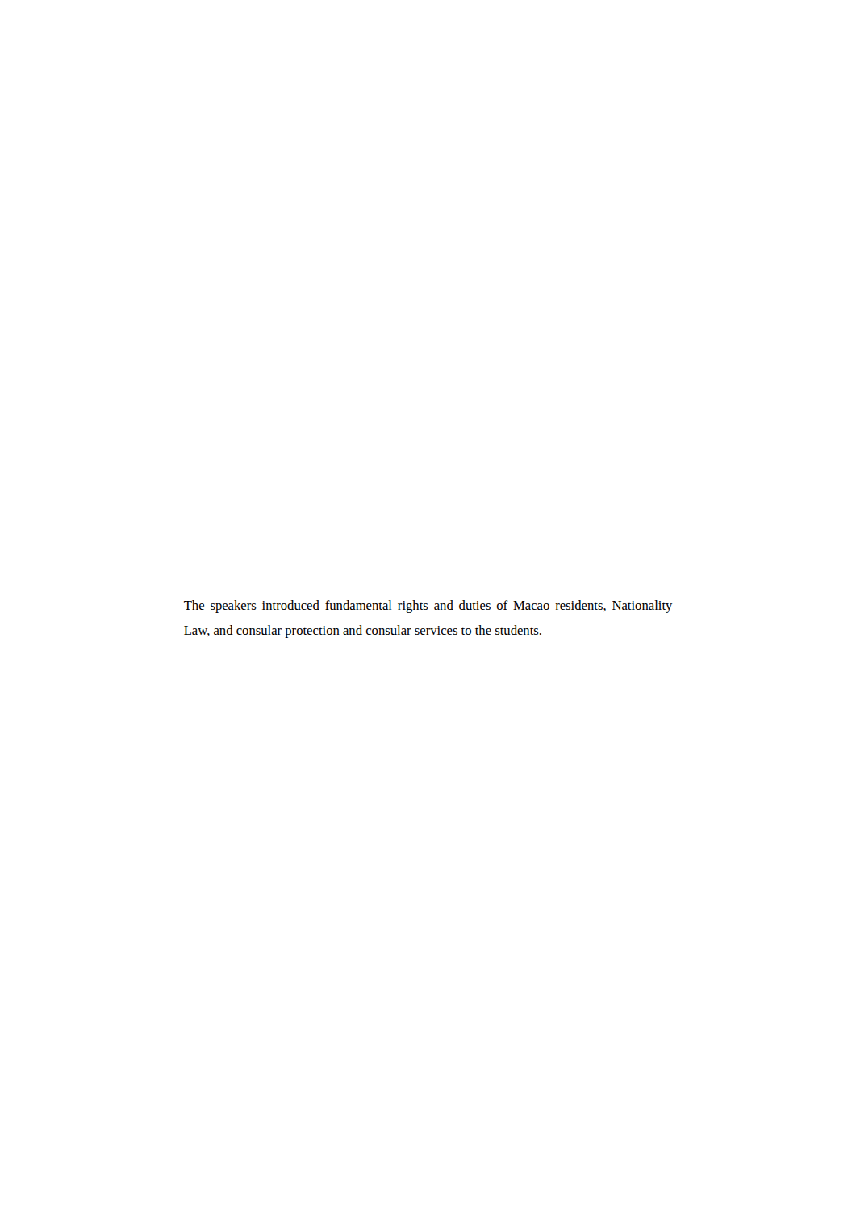The speakers introduced fundamental rights and duties of Macao residents, Nationality Law, and consular protection and consular services to the students.